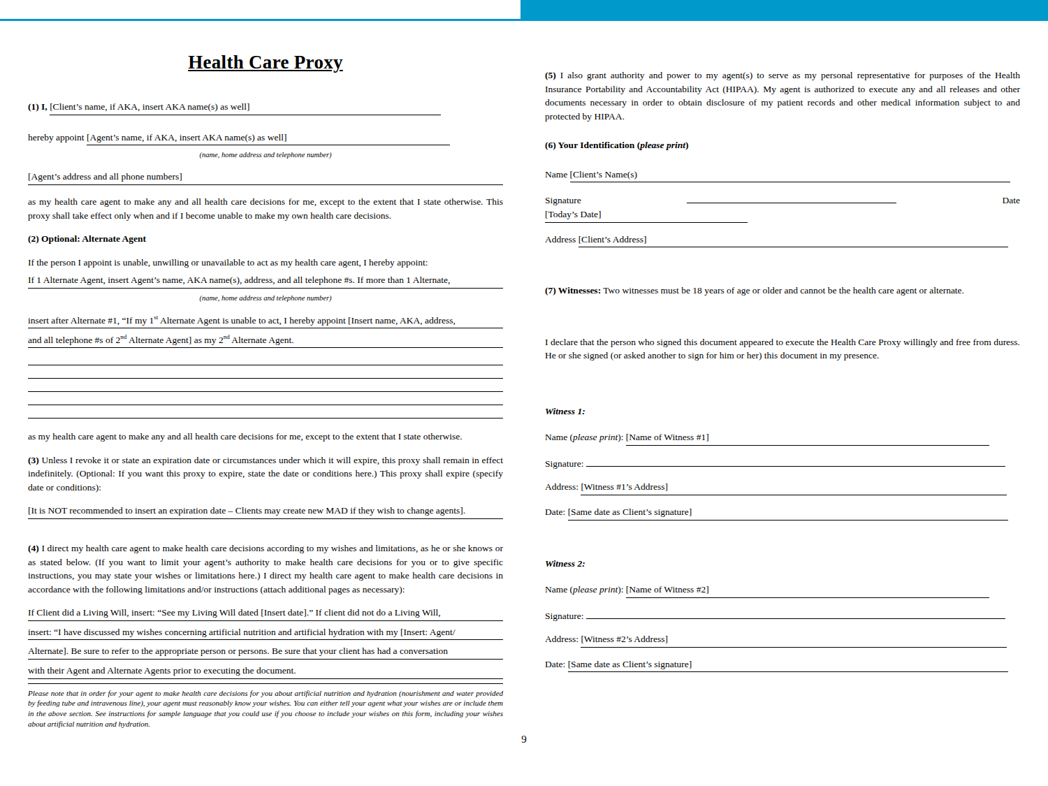Health Care Proxy
(1) I, [Client’s name, if AKA, insert AKA name(s) as well]
hereby appoint [Agent’s name, if AKA, insert AKA name(s) as well]
(name, home address and telephone number)
[Agent’s address and all phone numbers]
as my health care agent to make any and all health care decisions for me, except to the extent that I state otherwise. This proxy shall take effect only when and if I become unable to make my own health care decisions.
(2) Optional: Alternate Agent
If the person I appoint is unable, unwilling or unavailable to act as my health care agent, I hereby appoint:
If 1 Alternate Agent, insert Agent’s name, AKA name(s), address, and all telephone #s. If more than 1 Alternate,
(name, home address and telephone number)
insert after Alternate #1, “If my 1st Alternate Agent is unable to act, I hereby appoint [Insert name, AKA, address,
and all telephone #s of 2nd Alternate Agent] as my 2nd Alternate Agent.
as my health care agent to make any and all health care decisions for me, except to the extent that I state otherwise.
(3) Unless I revoke it or state an expiration date or circumstances under which it will expire, this proxy shall remain in effect indefinitely. (Optional: If you want this proxy to expire, state the date or conditions here.) This proxy shall expire (specify date or conditions):
[It is NOT recommended to insert an expiration date – Clients may create new MAD if they wish to change agents].
(4) I direct my health care agent to make health care decisions according to my wishes and limitations, as he or she knows or as stated below. (If you want to limit your agent’s authority to make health care decisions for you or to give specific instructions, you may state your wishes or limitations here.) I direct my health care agent to make health care decisions in accordance with the following limitations and/or instructions (attach additional pages as necessary):
If Client did a Living Will, insert: “See my Living Will dated [Insert date].” If client did not do a Living Will,
insert: “I have discussed my wishes concerning artificial nutrition and artificial hydration with my [Insert: Agent/
Alternate]. Be sure to refer to the appropriate person or persons. Be sure that your client has had a conversation
with their Agent and Alternate Agents prior to executing the document.
Please note that in order for your agent to make health care decisions for you about artificial nutrition and hydration (nourishment and water provided by feeding tube and intravenous line), your agent must reasonably know your wishes. You can either tell your agent what your wishes are or include them in the above section. See instructions for sample language that you could use if you choose to include your wishes on this form, including your wishes about artificial nutrition and hydration.
(5) I also grant authority and power to my agent(s) to serve as my personal representative for purposes of the Health Insurance Portability and Accountability Act (HIPAA). My agent is authorized to execute any and all releases and other documents necessary in order to obtain disclosure of my patient records and other medical information subject to and protected by HIPAA.
(6) Your Identification (please print)
Name [Client’s Name(s)
Signature Date [Today’s Date]
Address [Client’s Address]
(7) Witnesses: Two witnesses must be 18 years of age or older and cannot be the health care agent or alternate.
I declare that the person who signed this document appeared to execute the Health Care Proxy willingly and free from duress. He or she signed (or asked another to sign for him or her) this document in my presence.
Witness 1:
Name (please print): [Name of Witness #1]
Signature:
Address: [Witness #1’s Address]
Date: [Same date as Client’s signature]
Witness 2:
Name (please print): [Name of Witness #2]
Signature:
Address: [Witness #2’s Address]
Date: [Same date as Client’s signature]
9